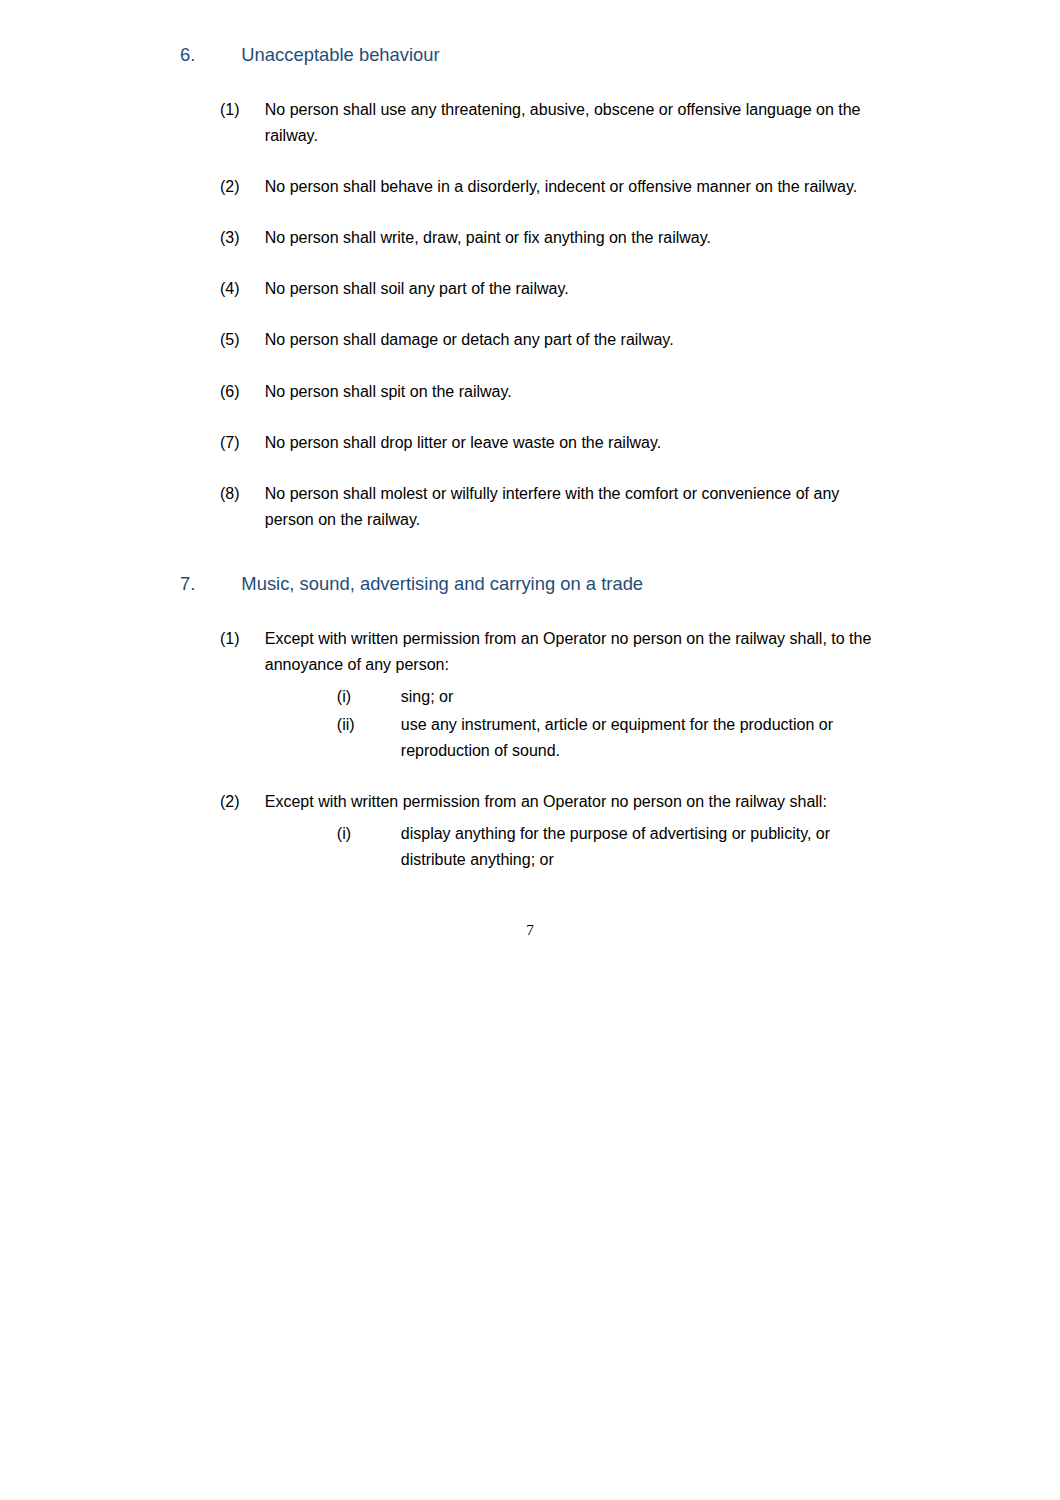6. Unacceptable behaviour
(1) No person shall use any threatening, abusive, obscene or offensive language on the railway.
(2) No person shall behave in a disorderly, indecent or offensive manner on the railway.
(3) No person shall write, draw, paint or fix anything on the railway.
(4) No person shall soil any part of the railway.
(5) No person shall damage or detach any part of the railway.
(6) No person shall spit on the railway.
(7) No person shall drop litter or leave waste on the railway.
(8) No person shall molest or wilfully interfere with the comfort or convenience of any person on the railway.
7. Music, sound, advertising and carrying on a trade
(1) Except with written permission from an Operator no person on the railway shall, to the annoyance of any person:
(i) sing; or
(ii) use any instrument, article or equipment for the production or reproduction of sound.
(2) Except with written permission from an Operator no person on the railway shall:
(i) display anything for the purpose of advertising or publicity, or distribute anything; or
7